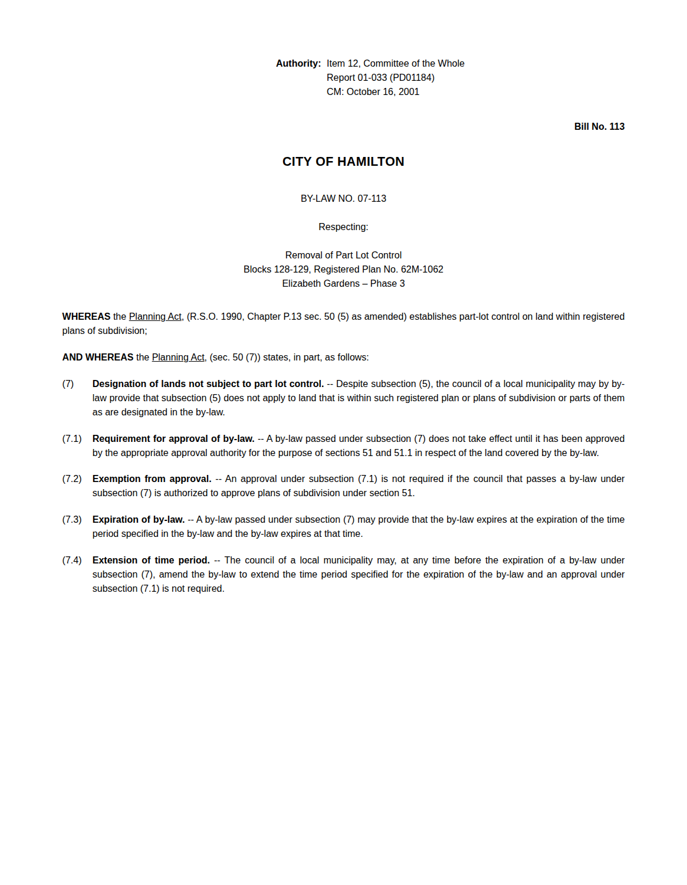Authority: Item 12, Committee of the Whole
Report 01-033 (PD01184)
CM: October 16, 2001
Bill No. 113
CITY OF HAMILTON
BY-LAW NO. 07-113
Respecting:
Removal of Part Lot Control
Blocks 128-129, Registered Plan No. 62M-1062
Elizabeth Gardens – Phase 3
WHEREAS the Planning Act, (R.S.O. 1990, Chapter P.13 sec. 50 (5) as amended) establishes part-lot control on land within registered plans of subdivision;
AND WHEREAS the Planning Act, (sec. 50 (7)) states, in part, as follows:
(7)
Designation of lands not subject to part lot control. -- Despite subsection (5), the council of a local municipality may by by-law provide that subsection (5) does not apply to land that is within such registered plan or plans of subdivision or parts of them as are designated in the by-law.
(7.1)
Requirement for approval of by-law. -- A by-law passed under subsection (7) does not take effect until it has been approved by the appropriate approval authority for the purpose of sections 51 and 51.1 in respect of the land covered by the by-law.
(7.2)
Exemption from approval. -- An approval under subsection (7.1) is not required if the council that passes a by-law under subsection (7) is authorized to approve plans of subdivision under section 51.
(7.3)
Expiration of by-law. -- A by-law passed under subsection (7) may provide that the by-law expires at the expiration of the time period specified in the by-law and the by-law expires at that time.
(7.4)
Extension of time period. -- The council of a local municipality may, at any time before the expiration of a by-law under subsection (7), amend the by-law to extend the time period specified for the expiration of the by-law and an approval under subsection (7.1) is not required.